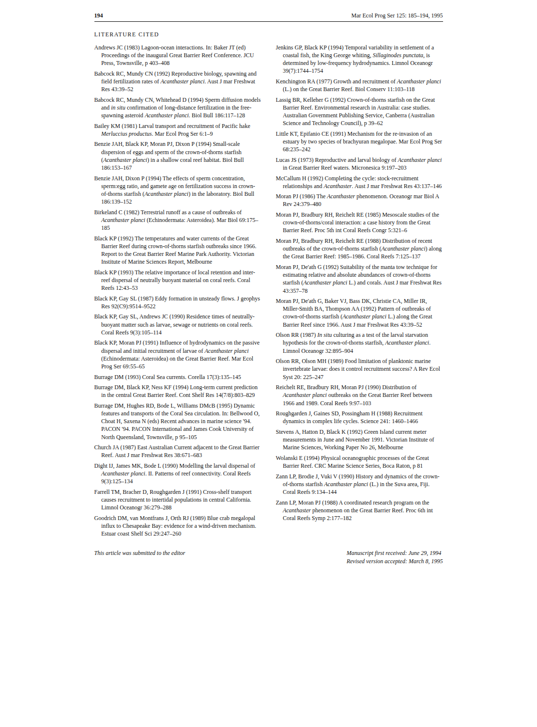194 Mar Ecol Prog Ser 125: 185–194, 1995
Literature Cited
Andrews JC (1983) Lagoon-ocean interactions. In: Baker JT (ed) Proceedings of the inaugural Great Barrier Reef Conference. JCU Press, Townsville, p 403–408
Babcock RC, Mundy CN (1992) Reproductive biology, spawning and field fertilization rates of Acanthaster planci. Aust J mar Freshwat Res 43:39–52
Babcock RC, Mundy CN, Whitehead D (1994) Sperm diffusion models and in situ confirmation of long-distance fertilization in the free-spawning asteroid Acanthaster planci. Biol Bull 186:117–128
Bailey KM (1981) Larval transport and recruitment of Pacific hake Merluccius productus. Mar Ecol Prog Ser 6:1–9
Benzie JAH, Black KP, Moran PJ, Dixon P (1994) Small-scale dispersion of eggs and sperm of the crown-of-thorns starfish (Acanthaster planci) in a shallow coral reef habitat. Biol Bull 186:153–167
Benzie JAH, Dixon P (1994) The effects of sperm concentration, sperm:egg ratio, and gamete age on fertilization success in crown-of-thorns starfish (Acanthaster planci) in the laboratory. Biol Bull 186:139–152
Birkeland C (1982) Terrestrial runoff as a cause of outbreaks of Acanthaster planci (Echinodermata: Asteroidea). Mar Biol 69:175–185
Black KP (1992) The temperatures and water currents of the Great Barrier Reef during crown-of-thorns starfish outbreaks since 1966. Report to the Great Barrier Reef Marine Park Authority. Victorian Institute of Marine Sciences Report, Melbourne
Black KP (1993) The relative importance of local retention and inter-reef dispersal of neutrally buoyant material on coral reefs. Coral Reefs 12:43–53
Black KP, Gay SL (1987) Eddy formation in unsteady flows. J geophys Res 92(C9):9514–9522
Black KP, Gay SL, Andrews JC (1990) Residence times of neutrally-buoyant matter such as larvae, sewage or nutrients on coral reefs. Coral Reefs 9(3):105–114
Black KP, Moran PJ (1991) Influence of hydrodynamics on the passive dispersal and initial recruitment of larvae of Acanthaster planci (Echinodermata: Asteroidea) on the Great Barrier Reef. Mar Ecol Prog Ser 69:55–65
Burrage DM (1993) Coral Sea currents. Corella 17(3):135–145
Burrage DM, Black KP, Ness KF (1994) Long-term current prediction in the central Great Barrier Reef. Cont Shelf Res 14(7/8):803–829
Burrage DM, Hughes RD, Bode L, Williams DMcB (1995) Dynamic features and transports of the Coral Sea circulation. In: Bellwood O, Choat H, Saxena N (eds) Recent advances in marine science '94. PACON '94. PACON International and James Cook University of North Queensland, Townsville, p 95–105
Church JA (1987) East Australian Current adjacent to the Great Barrier Reef. Aust J mar Freshwat Res 38:671–683
Dight IJ, James MK, Bode L (1990) Modelling the larval dispersal of Acanthaster planci. II. Patterns of reef connectivity. Coral Reefs 9(3):125–134
Farrell TM, Bracher D, Roughgarden J (1991) Cross-shelf transport causes recruitment to intertidal populations in central California. Limnol Oceanogr 36:279–288
Goodrich DM, van Montfrans J, Orth RJ (1989) Blue crab megalopal influx to Chesapeake Bay: evidence for a wind-driven mechanism. Estuar coast Shelf Sci 29:247–260
Jenkins GP, Black KP (1994) Temporal variability in settlement of a coastal fish, the King George whiting, Sillaginodes punctata, is determined by low-frequency hydrodynamics. Limnol Oceanogr 39(7):1744–1754
Kenchington RA (1977) Growth and recruitment of Acanthaster planci (L.) on the Great Barrier Reef. Biol Conserv 11:103–118
Lassig BR, Kelleher G (1992) Crown-of-thorns starfish on the Great Barrier Reef. Environmental research in Australia: case studies. Australian Government Publishing Service, Canberra (Australian Science and Technology Council), p 39–62
Little KT, Epifanio CE (1991) Mechanism for the re-invasion of an estuary by two species of brachyuran megalopae. Mar Ecol Prog Ser 68:235–242
Lucas JS (1973) Reproductive and larval biology of Acanthaster planci in Great Barrier Reef waters. Micronesica 9:197–203
McCallum H (1992) Completing the cycle: stock-recruitment relationships and Acanthaster. Aust J mar Freshwat Res 43:137–146
Moran PJ (1986) The Acanthaster phenomenon. Oceanogr mar Biol A Rev 24:379–480
Moran PJ, Bradbury RH, Reichelt RE (1985) Mesoscale studies of the crown-of-thorns/coral interaction: a case history from the Great Barrier Reef. Proc 5th int Coral Reefs Congr 5:321–6
Moran PJ, Bradbury RH, Reichelt RE (1988) Distribution of recent outbreaks of the crown-of-thorns starfish (Acanthaster planci) along the Great Barrier Reef: 1985–1986. Coral Reefs 7:125–137
Moran PJ, De'ath G (1992) Suitability of the manta tow technique for estimating relative and absolute abundances of crown-of-thorns starfish (Acanthaster planci L.) and corals. Aust J mar Freshwat Res 43:357–78
Moran PJ, De'ath G, Baker VJ, Bass DK, Christie CA, Miller IR, Miller-Smith BA, Thompson AA (1992) Pattern of outbreaks of crown-of-thorns starfish (Acanthaster planci L.) along the Great Barrier Reef since 1966. Aust J mar Freshwat Res 43:39–52
Olson RR (1987) In situ culturing as a test of the larval starvation hypothesis for the crown-of-thorns starfish, Acanthaster planci. Limnol Oceanogr 32:895–904
Olson RR, Olson MH (1989) Food limitation of planktonic marine invertebrate larvae: does it control recruitment success? A Rev Ecol Syst 20: 225–247
Reichelt RE, Bradbury RH, Moran PJ (1990) Distribution of Acanthaster planci outbreaks on the Great Barrier Reef between 1966 and 1989. Coral Reefs 9:97–103
Roughgarden J, Gaines SD, Possingham H (1988) Recruitment dynamics in complex life cycles. Science 241: 1460–1466
Stevens A, Hatton D, Black K (1992) Green Island current meter measurements in June and November 1991. Victorian Institute of Marine Sciences, Working Paper No 26, Melbourne
Wolanski E (1994) Physical oceanographic processes of the Great Barrier Reef. CRC Marine Science Series, Boca Raton, p 81
Zann LP, Brodie J, Vuki V (1990) History and dynamics of the crown-of-thorns starfish Acanthaster planci (L.) in the Suva area, Fiji. Coral Reefs 9:134–144
Zann LP, Moran PJ (1988) A coordinated research program on the Acanthaster phenomenon on the Great Barrier Reef. Proc 6th int Coral Reefs Symp 2:177–182
This article was submitted to the editor
Manuscript first received: June 29, 1994
Revised version accepted: March 8, 1995